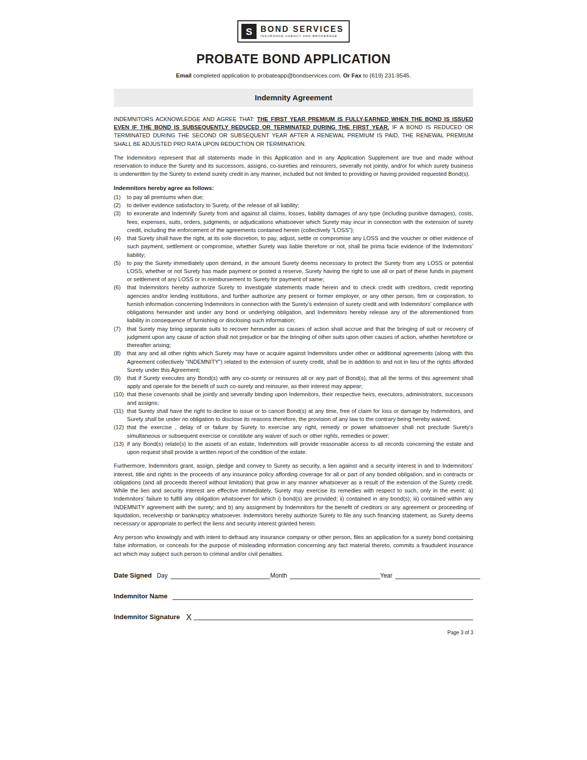S
BOND SERVICES
INSURANCE AGENCY AND BROKERAGE
PROBATE BOND APPLICATION
Email completed application to probateapp@bondservices.com. Or Fax to (619) 231-9545.
Indemnity Agreement
INDEMNITORS ACKNOWLEDGE AND AGREE THAT: THE FIRST YEAR PREMIUM IS FULLY-EARNED WHEN THE BOND IS ISSUED EVEN IF THE BOND IS SUBSEQUENTLY REDUCED OR TERMINATED DURING THE FIRST YEAR. IF A BOND IS REDUCED OR TERMINATED DURING THE SECOND OR SUBSEQUENT YEAR AFTER A RENEWAL PREMIUM IS PAID, THE RENEWAL PREMIUM SHALL BE ADJUSTED PRO RATA UPON REDUCTION OR TERMINATION.
The Indemnitors represent that all statements made in this Application and in any Application Supplement are true and made without reservation to induce the Surety and its successors, assigns, co-sureties and reinsurers, severally not jointly, and/or for which surety business is underwritten by the Surety to extend surety credit in any manner, included but not limited to providing or having provided requested Bond(s).
Indemnitors hereby agree as follows:
(1) to pay all premiums when due;
(2) to deliver evidence satisfactory to Surety, of the release of all liability;
(3) to exonerate and Indemnify Surety from and against all claims, losses, liability damages of any type (including punitive damages), costs, fees, expenses, suits, orders, judgments, or adjudications whatsoever which Surety may incur in connection with the extension of surety credit, including the enforcement of the agreements contained herein (collectively “LOSS”);
(4) that Surety shall have the right, at its sole discretion, to pay, adjust, settle or compromise any LOSS and the voucher or other evidence of such payment, settlement or compromise, whether Surety was liable therefore or not, shall be prima facie evidence of the Indemnitors’ liability;
(5) to pay the Surety immediately upon demand, in the amount Surety deems necessary to protect the Surety from any LOSS or potential LOSS, whether or not Surety has made payment or posted a reserve, Surety having the right to use all or part of these funds in payment or settlement of any LOSS or in reimbursement to Surety for payment of same;
(6) that Indemnitors hereby authorize Surety to investigate statements made herein and to check credit with creditors, credit reporting agencies and/or lending institutions, and further authorize any present or former employer, or any other person, firm or corporation, to furnish information concerning Indemnitors in connection with the Surety’s extension of surety credit and with Indemnitors’ compliance with obligations hereunder and under any bond or underlying obligation, and Indemnitors hereby release any of the aforementioned from liability in consequence of furnishing or disclosing such information;
(7) that Surety may bring separate suits to recover hereunder as causes of action shall accrue and that the bringing of suit or recovery of judgment upon any cause of action shall not prejudice or bar the bringing of other suits upon other causes of action, whether heretofore or thereafter arising;
(8) that any and all other rights which Surety may have or acquire against Indemnitors under other or additional agreements (along with this Agreement collectively “INDEMNITY”) related to the extension of surety credit, shall be in addition to and not in lieu of the rights afforded Surety under this Agreement;
(9) that if Surety executes any Bond(s) with any co-surety or reinsures all or any part of Bond(s), that all the terms of this agreement shall apply and operate for the benefit of such co-surety and reinsurer, as their interest may appear;
(10) that these covenants shall be jointly and severally binding upon Indemnitors, their respective heirs, executors, administrators, successors and assigns;
(11) that Surety shall have the right to decline to issue or to cancel Bond(s) at any time, free of claim for loss or damage by Indemnitors, and Surety shall be under no obligation to disclose its reasons therefore, the provision of any law to the contrary being hereby waived;
(12) that the exercise , delay of or failure by Surety to exercise any right, remedy or power whatsoever shall not preclude Surety’s simultaneous or subsequent exercise or constitute any waiver of such or other rights, remedies or power;
(13) if any Bond(s) relate(s) to the assets of an estate, Indemnitors will provide reasonable access to all records concerning the estate and upon request shall provide a written report of the condition of the estate.
Furthermore, Indemnitors grant, assign, pledge and convey to Surety as security, a lien against and a security interest in and to Indemnitors’ interest, title and rights in the proceeds of any insurance policy affording coverage for all or part of any bonded obligation, and in contracts or obligations (and all proceeds thereof without limitation) that grow in any manner whatsoever as a result of the extension of the Surety credit. While the lien and security interest are effective immediately, Surety may exercise its remedies with respect to such, only in the event: a) Indemnitors’ failure to fulfill any obligation whatsoever for which i) bond(s) are provided; ii) contained in any bond(s); iii) contained within any INDEMNITY agreement with the surety; and b) any assignment by Indemnitors for the benefit of creditors or any agreement or proceeding of liquidation, receivership or bankruptcy whatsoever. Indemnitors hereby authorize Surety to file any such financing statement, as Surety deems necessary or appropriate to perfect the liens and security interest granted herein.
Any person who knowingly and with intent to defraud any insurance company or other person, files an application for a surety bond containing false information, or conceals for the purpose of misleading information concerning any fact material thereto, commits a fraudulent insurance act which may subject such person to criminal and/or civil penalties.
Date Signed Day Month Year
Indemnitor Name
Indemnitor Signature X
Page 3 of 3